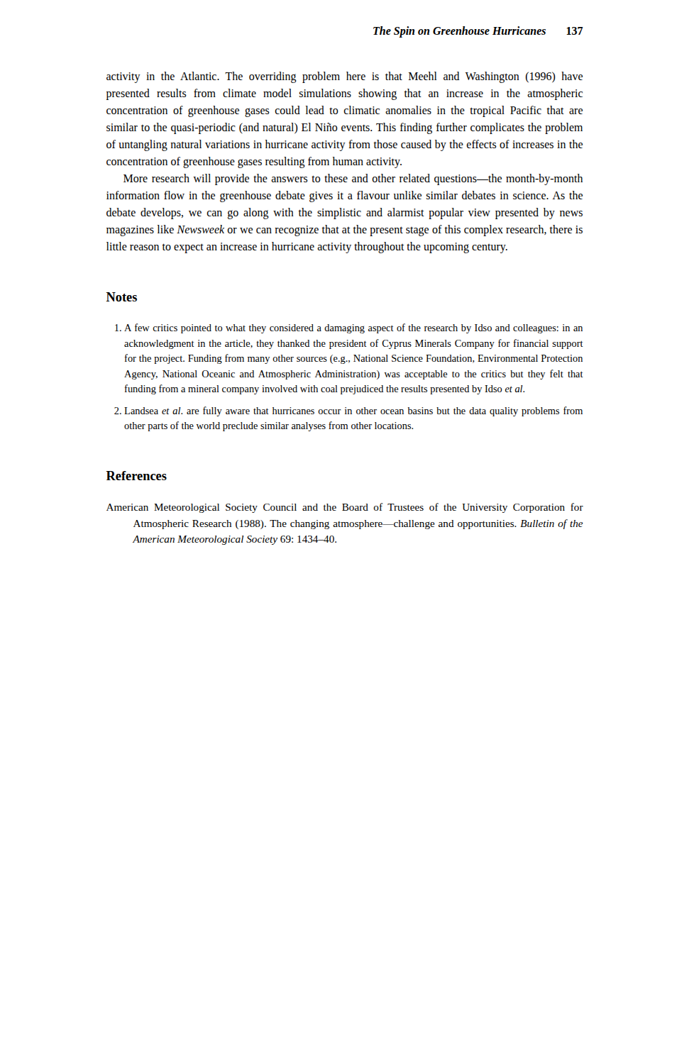The Spin on Greenhouse Hurricanes 137
activity in the Atlantic. The overriding problem here is that Meehl and Washington (1996) have presented results from climate model simulations showing that an increase in the atmospheric concentration of greenhouse gases could lead to climatic anomalies in the tropical Pacific that are similar to the quasi-periodic (and natural) El Niño events. This finding further complicates the problem of untangling natural variations in hurricane activity from those caused by the effects of increases in the concentration of greenhouse gases resulting from human activity.
More research will provide the answers to these and other related questions—the month-by-month information flow in the greenhouse debate gives it a flavour unlike similar debates in science. As the debate develops, we can go along with the simplistic and alarmist popular view presented by news magazines like Newsweek or we can recognize that at the present stage of this complex research, there is little reason to expect an increase in hurricane activity throughout the upcoming century.
Notes
A few critics pointed to what they considered a damaging aspect of the research by Idso and colleagues: in an acknowledgment in the article, they thanked the president of Cyprus Minerals Company for financial support for the project. Funding from many other sources (e.g., National Science Foundation, Environmental Protection Agency, National Oceanic and Atmospheric Administration) was acceptable to the critics but they felt that funding from a mineral company involved with coal prejudiced the results presented by Idso et al.
Landsea et al. are fully aware that hurricanes occur in other ocean basins but the data quality problems from other parts of the world preclude similar analyses from other locations.
References
American Meteorological Society Council and the Board of Trustees of the University Corporation for Atmospheric Research (1988). The changing atmosphere—challenge and opportunities. Bulletin of the American Meteorological Society 69: 1434–40.